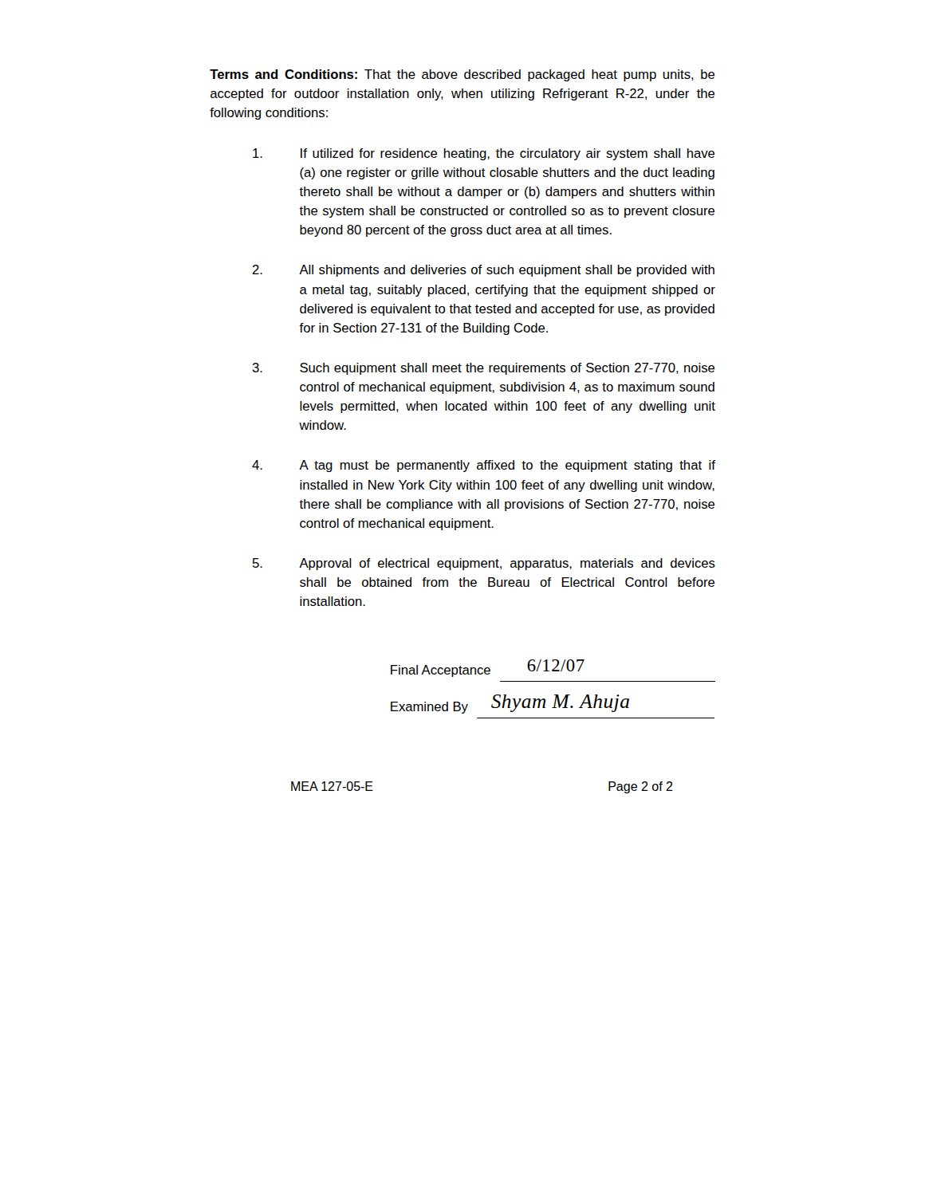Terms and Conditions: That the above described packaged heat pump units, be accepted for outdoor installation only, when utilizing Refrigerant R-22, under the following conditions:
1. If utilized for residence heating, the circulatory air system shall have (a) one register or grille without closable shutters and the duct leading thereto shall be without a damper or (b) dampers and shutters within the system shall be constructed or controlled so as to prevent closure beyond 80 percent of the gross duct area at all times.
2. All shipments and deliveries of such equipment shall be provided with a metal tag, suitably placed, certifying that the equipment shipped or delivered is equivalent to that tested and accepted for use, as provided for in Section 27-131 of the Building Code.
3. Such equipment shall meet the requirements of Section 27-770, noise control of mechanical equipment, subdivision 4, as to maximum sound levels permitted, when located within 100 feet of any dwelling unit window.
4. A tag must be permanently affixed to the equipment stating that if installed in New York City within 100 feet of any dwelling unit window, there shall be compliance with all provisions of Section 27-770, noise control of mechanical equipment.
5. Approval of electrical equipment, apparatus, materials and devices shall be obtained from the Bureau of Electrical Control before installation.
Final Acceptance 6/12/07
Examined By Shyam M. Ahuja
MEA 127-05-E Page 2 of 2